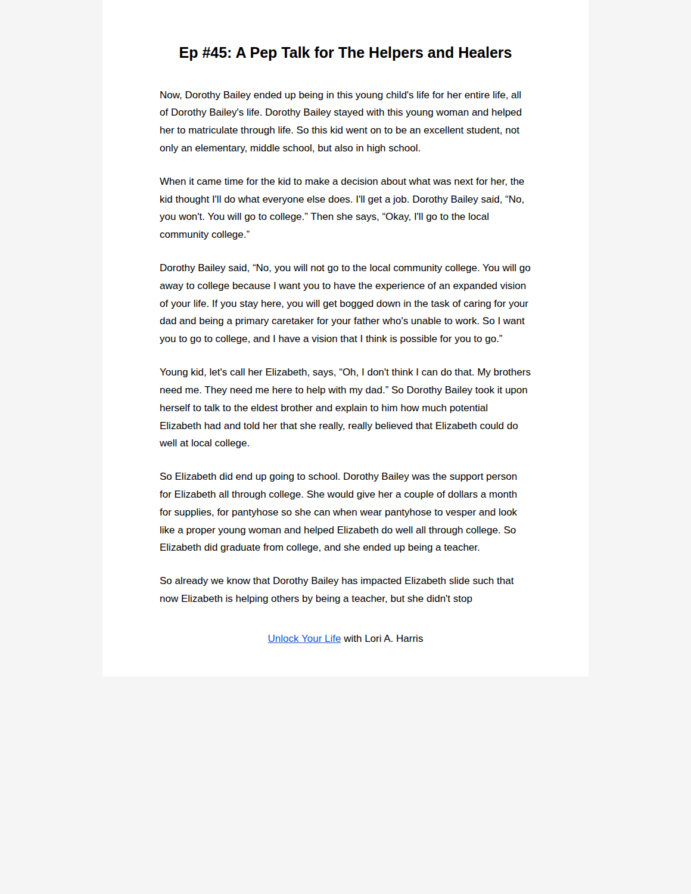Ep #45: A Pep Talk for The Helpers and Healers
Now, Dorothy Bailey ended up being in this young child's life for her entire life, all of Dorothy Bailey's life. Dorothy Bailey stayed with this young woman and helped her to matriculate through life. So this kid went on to be an excellent student, not only an elementary, middle school, but also in high school.
When it came time for the kid to make a decision about what was next for her, the kid thought I'll do what everyone else does. I'll get a job. Dorothy Bailey said, “No, you won't. You will go to college.” Then she says, “Okay, I'll go to the local community college.”
Dorothy Bailey said, “No, you will not go to the local community college. You will go away to college because I want you to have the experience of an expanded vision of your life. If you stay here, you will get bogged down in the task of caring for your dad and being a primary caretaker for your father who's unable to work. So I want you to go to college, and I have a vision that I think is possible for you to go.”
Young kid, let's call her Elizabeth, says, “Oh, I don't think I can do that. My brothers need me. They need me here to help with my dad.” So Dorothy Bailey took it upon herself to talk to the eldest brother and explain to him how much potential Elizabeth had and told her that she really, really believed that Elizabeth could do well at local college.
So Elizabeth did end up going to school. Dorothy Bailey was the support person for Elizabeth all through college. She would give her a couple of dollars a month for supplies, for pantyhose so she can when wear pantyhose to vesper and look like a proper young woman and helped Elizabeth do well all through college. So Elizabeth did graduate from college, and she ended up being a teacher.
So already we know that Dorothy Bailey has impacted Elizabeth slide such that now Elizabeth is helping others by being a teacher, but she didn't stop
Unlock Your Life with Lori A. Harris